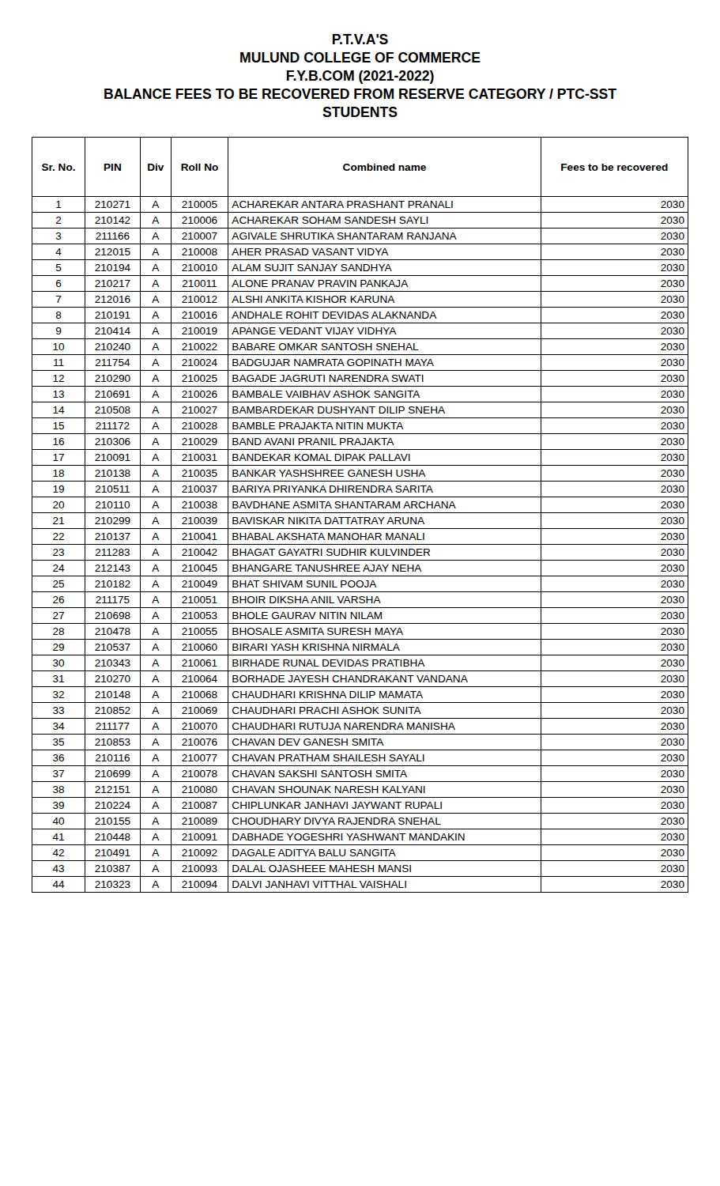P.T.V.A'S
MULUND COLLEGE OF COMMERCE
F.Y.B.COM (2021-2022)
BALANCE FEES TO BE RECOVERED FROM RESERVE CATEGORY / PTC-SST
STUDENTS
| Sr. No. | PIN | Div | Roll No | Combined name | Fees to be recovered |
| --- | --- | --- | --- | --- | --- |
| 1 | 210271 | A | 210005 | ACHAREKAR ANTARA PRASHANT PRANALI | 2030 |
| 2 | 210142 | A | 210006 | ACHAREKAR SOHAM SANDESH SAYLI | 2030 |
| 3 | 211166 | A | 210007 | AGIVALE SHRUTIKA SHANTARAM RANJANA | 2030 |
| 4 | 212015 | A | 210008 | AHER PRASAD VASANT VIDYA | 2030 |
| 5 | 210194 | A | 210010 | ALAM SUJIT SANJAY SANDHYA | 2030 |
| 6 | 210217 | A | 210011 | ALONE PRANAV PRAVIN PANKAJA | 2030 |
| 7 | 212016 | A | 210012 | ALSHI ANKITA KISHOR KARUNA | 2030 |
| 8 | 210191 | A | 210016 | ANDHALE ROHIT DEVIDAS ALAKNANDA | 2030 |
| 9 | 210414 | A | 210019 | APANGE VEDANT VIJAY VIDHYA | 2030 |
| 10 | 210240 | A | 210022 | BABARE OMKAR SANTOSH SNEHAL | 2030 |
| 11 | 211754 | A | 210024 | BADGUJAR NAMRATA GOPINATH MAYA | 2030 |
| 12 | 210290 | A | 210025 | BAGADE JAGRUTI NARENDRA SWATI | 2030 |
| 13 | 210691 | A | 210026 | BAMBALE VAIBHAV ASHOK SANGITA | 2030 |
| 14 | 210508 | A | 210027 | BAMBARDEKAR DUSHYANT DILIP SNEHA | 2030 |
| 15 | 211172 | A | 210028 | BAMBLE PRAJAKTA NITIN MUKTA | 2030 |
| 16 | 210306 | A | 210029 | BAND AVANI PRANIL PRAJAKTA | 2030 |
| 17 | 210091 | A | 210031 | BANDEKAR KOMAL DIPAK PALLAVI | 2030 |
| 18 | 210138 | A | 210035 | BANKAR YASHSHREE GANESH USHA | 2030 |
| 19 | 210511 | A | 210037 | BARIYA PRIYANKA DHIRENDRA SARITA | 2030 |
| 20 | 210110 | A | 210038 | BAVDHANE ASMITA SHANTARAM ARCHANA | 2030 |
| 21 | 210299 | A | 210039 | BAVISKAR NIKITA DATTATRAY ARUNA | 2030 |
| 22 | 210137 | A | 210041 | BHABAL AKSHATA MANOHAR MANALI | 2030 |
| 23 | 211283 | A | 210042 | BHAGAT GAYATRI SUDHIR KULVINDER | 2030 |
| 24 | 212143 | A | 210045 | BHANGARE TANUSHREE AJAY NEHA | 2030 |
| 25 | 210182 | A | 210049 | BHAT SHIVAM SUNIL POOJA | 2030 |
| 26 | 211175 | A | 210051 | BHOIR DIKSHA ANIL VARSHA | 2030 |
| 27 | 210698 | A | 210053 | BHOLE GAURAV NITIN NILAM | 2030 |
| 28 | 210478 | A | 210055 | BHOSALE ASMITA SURESH MAYA | 2030 |
| 29 | 210537 | A | 210060 | BIRARI YASH KRISHNA NIRMALA | 2030 |
| 30 | 210343 | A | 210061 | BIRHADE RUNAL DEVIDAS PRATIBHA | 2030 |
| 31 | 210270 | A | 210064 | BORHADE JAYESH CHANDRAKANT VANDANA | 2030 |
| 32 | 210148 | A | 210068 | CHAUDHARI KRISHNA DILIP MAMATA | 2030 |
| 33 | 210852 | A | 210069 | CHAUDHARI PRACHI ASHOK SUNITA | 2030 |
| 34 | 211177 | A | 210070 | CHAUDHARI RUTUJA NARENDRA MANISHA | 2030 |
| 35 | 210853 | A | 210076 | CHAVAN DEV GANESH SMITA | 2030 |
| 36 | 210116 | A | 210077 | CHAVAN PRATHAM SHAILESH SAYALI | 2030 |
| 37 | 210699 | A | 210078 | CHAVAN SAKSHI SANTOSH SMITA | 2030 |
| 38 | 212151 | A | 210080 | CHAVAN SHOUNAK NARESH KALYANI | 2030 |
| 39 | 210224 | A | 210087 | CHIPLUNKAR JANHAVI JAYWANT RUPALI | 2030 |
| 40 | 210155 | A | 210089 | CHOUDHARY DIVYA RAJENDRA SNEHAL | 2030 |
| 41 | 210448 | A | 210091 | DABHADE YOGESHRI YASHWANT MANDAKIN | 2030 |
| 42 | 210491 | A | 210092 | DAGALE ADITYA BALU SANGITA | 2030 |
| 43 | 210387 | A | 210093 | DALAL OJASHEEE MAHESH MANSI | 2030 |
| 44 | 210323 | A | 210094 | DALVI JANHAVI VITTHAL VAISHALI | 2030 |